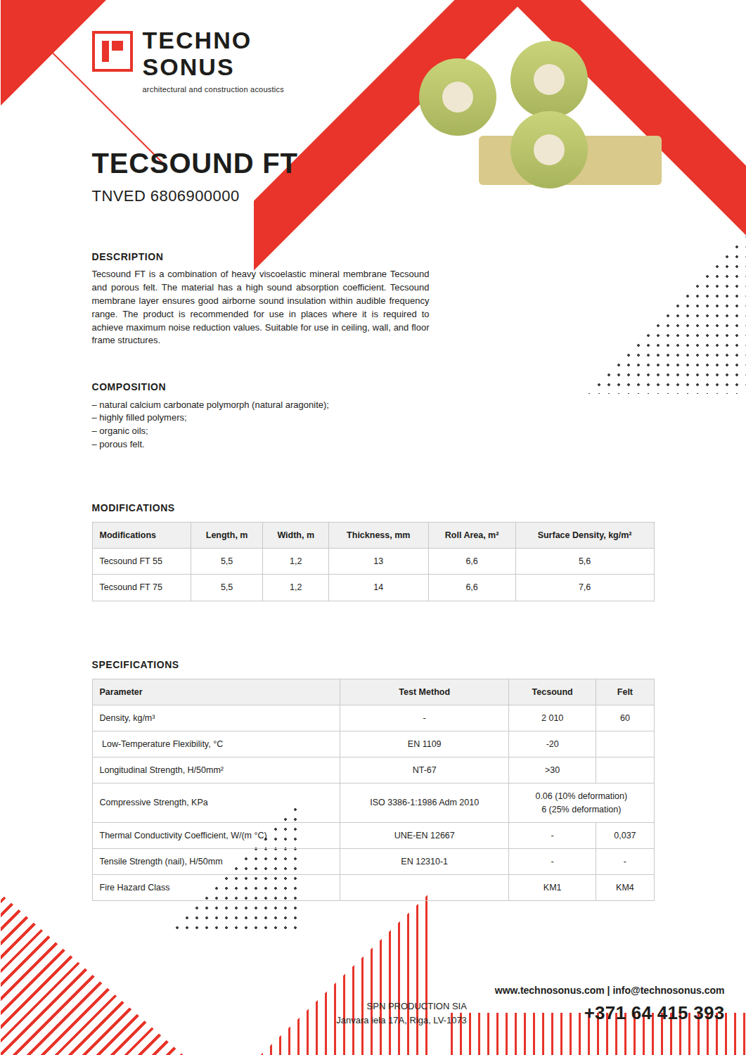TECHNO SONUS architectural and construction acoustics
TECSOUND FT
TNVED 6806900000
DESCRIPTION
Tecsound FT is a combination of heavy viscoelastic mineral membrane Tecsound and porous felt. The material has a high sound absorption coefficient. Tecsound membrane layer ensures good airborne sound insulation within audible frequency range. The product is recommended for use in places where it is required to achieve maximum noise reduction values. Suitable for use in ceiling, wall, and floor frame structures.
COMPOSITION
– natural calcium carbonate polymorph (natural aragonite);
– highly filled polymers;
– organic oils;
– porous felt.
MODIFICATIONS
| Modifications | Length, m | Width, m | Thickness, mm | Roll Area, m² | Surface Density, kg/m² |
| --- | --- | --- | --- | --- | --- |
| Tecsound FT 55 | 5,5 | 1,2 | 13 | 6,6 | 5,6 |
| Tecsound FT 75 | 5,5 | 1,2 | 14 | 6,6 | 7,6 |
SPECIFICATIONS
| Parameter | Test Method | Tecsound | Felt |
| --- | --- | --- | --- |
| Density, kg/m³ | - | 2 010 | 60 |
| Low-Temperature Flexibility, °C | EN 1109 | -20 | |
| Longitudinal Strength, H/50mm² | NT-67 | >30 | |
| Compressive Strength, KPa | ISO 3386-1:1986 Adm 2010 | 0.06 (10% deformation) 6 (25% deformation) |
| Thermal Conductivity Coefficient, W/(m °C) | UNE-EN 12667 | - | 0,037 |
| Tensile Strength (nail), H/50mm | EN 12310-1 | - | - |
| Fire Hazard Class | | KM1 | KM4 |
SPN PRODUCTION SIA
Janvara iela 17A, Riga, LV-1073
www.technosonus.com | info@technosonus.com
+371 64 415 393